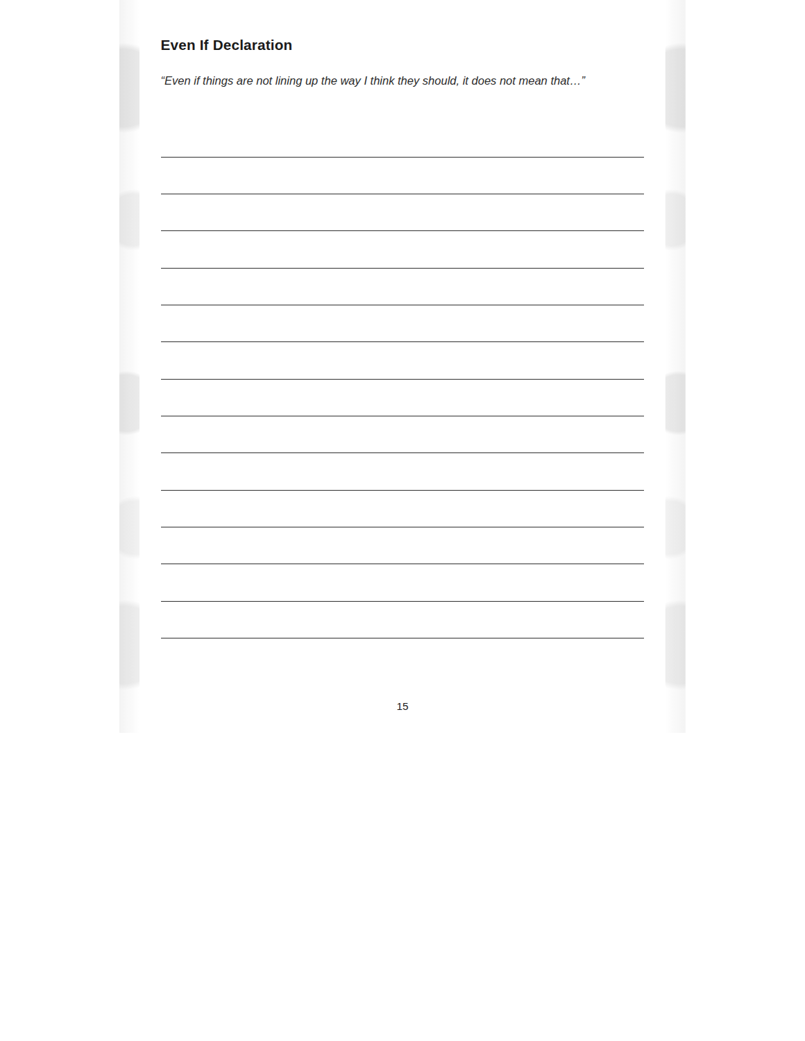Even If Declaration
“Even if things are not lining up the way I think they should, it does not mean that…”
15